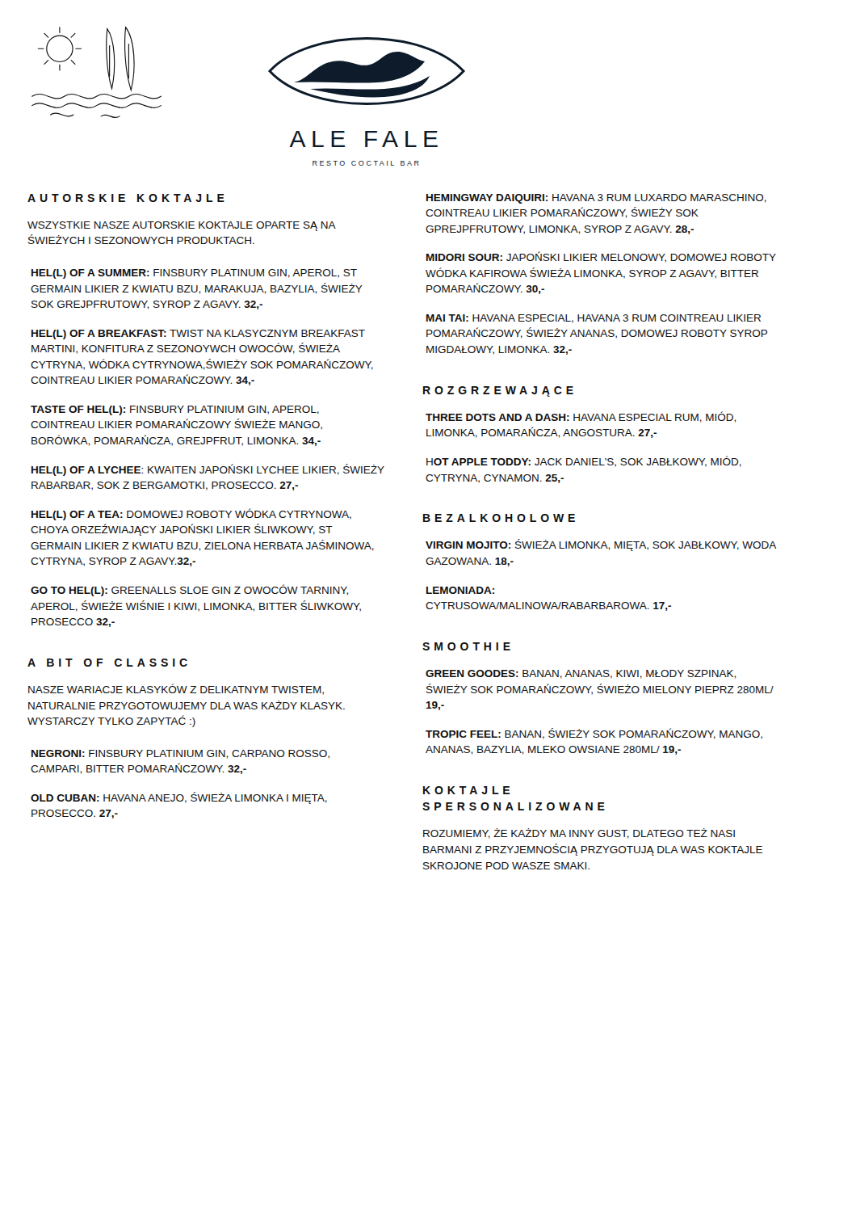ALE FALE
RESTO COCTAIL BAR
Autorskie koktajle
WSZYSTKIE NASZE AUTORSKIE KOKTAJLE OPARTE SĄ NA ŚWIEŻYCH I SEZONOWYCH PRODUKTACH.
HEL(L) OF A SUMMER: FINSBURY PLATINUM GIN, APEROL, ST GERMAIN LIKIER Z KWIATU BZU, MARAKUJA, BAZYLIA, ŚWIEŻY SOK GREJPFRUTOWY, SYROP Z AGAVY. 32,-
HEL(L) OF A BREAKFAST: TWIST NA KLASYCZNYM BREAKFAST MARTINI, KONFITURA Z SEZONOYWCH OWOCÓW, ŚWIEŻA CYTRYNA, WÓDKA CYTRYNOWA,ŚWIEŻY SOK POMARAŃCZOWY, COINTREAU LIKIER POMARAŃCZOWY. 34,-
TASTE OF HEL(L): FINSBURY PLATINIUM GIN, APEROL, COINTREAU LIKIER POMARAŃCZOWY ŚWIEŻE MANGO, BORÓWKA, POMARAŃCZA, GREJPFRUT, LIMONKA. 34,-
HEL(L) OF A LYCHEE: KWAITEN JAPOŃSKI LYCHEE LIKIER, ŚWIEŻY RABARBAR, SOK Z BERGAMOTKI, PROSECCO. 27,-
HEL(L) OF A TEA: DOMOWEJ ROBOTY WÓDKA CYTRYNOWA, CHOYA ORZEŹWIAJĄCY JAPOŃSKI LIKIER ŚLIWKOWY, ST GERMAIN LIKIER Z KWIATU BZU, ZIELONA HERBATA JAŚMINOWA, CYTRYNA, SYROP Z AGAVY.32,-
GO TO HEL(L): GREENALLS SLOE GIN Z OWOCÓW TARNINY, APEROL, ŚWIEŻE WIŚNIE I KIWI, LIMONKA, BITTER ŚLIWKOWY, PROSECCO 32,-
A bit of classic
NASZE WARIACJE KLASYKÓW Z DELIKATNYM TWISTEM, NATURALNIE PRZYGOTOWUJEMY DLA WAS KAŻDY KLASYK. WYSTARCZY TYLKO ZAPYTAĆ :)
NEGRONI: FINSBURY PLATINIUM GIN, CARPANO ROSSO, CAMPARI, BITTER POMARAŃCZOWY. 32,-
OLD CUBAN: HAVANA ANEJO, ŚWIEŻA LIMONKA I MIĘTA, PROSECCO. 27,-
HEMINGWAY DAIQUIRI: HAVANA 3 RUM LUXARDO MARASCHINO, COINTREAU LIKIER POMARAŃCZOWY, ŚWIEŻY SOK GPREJPFRUTOWY, LIMONKA, SYROP Z AGAVY. 28,-
MIDORI SOUR: JAPOŃSKI LIKIER MELONOWY, DOMOWEJ ROBOTY WÓDKA KAFIROWA ŚWIEŻA LIMONKA, SYROP Z AGAVY, BITTER POMARAŃCZOWY. 30,-
MAI TAI: HAVANA ESPECIAL, HAVANA 3 RUM COINTREAU LIKIER POMARAŃCZOWY, ŚWIEŻY ANANAS, DOMOWEJ ROBOTY SYROP MIGDAŁOWY, LIMONKA. 32,-
Rozgrzewające
THREE DOTS AND A DASH: HAVANA ESPECIAL RUM, MIÓD, LIMONKA, POMARAŃCZA, ANGOSTURA. 27,-
HOT APPLE TODDY: JACK DANIEL'S, SOK JABŁKOWY, MIÓD, CYTRYNA, CYNAMON. 25,-
Bezalkoholowe
VIRGIN MOJITO: ŚWIEŻA LIMONKA, MIĘTA, SOK JABŁKOWY, WODA GAZOWANA. 18,-
LEMONIADA:
CYTRUSOWA/MALINOWA/RABARBAROWA. 17,-
Smoothie
GREEN GOODES: BANAN, ANANAS, KIWI, MŁODY SZPINAK, ŚWIEŻY SOK POMARAŃCZOWY, ŚWIEŻO MIELONY PIEPRZ 280ML/ 19,-
TROPIC FEEL: BANAN, ŚWIEŻY SOK POMARAŃCZOWY, MANGO, ANANAS, BAZYLIA, MLEKO OWSIANE 280ML/ 19,-
Koktajle
spersonalizowane
ROZUMIEMY, ŻE KAŻDY MA INNY GUST, DLATEGO TEŻ NASI BARMANI Z PRZYJEMNOŚCIĄ PRZYGOTUJĄ DLA WAS KOKTAJLE SKROJONE POD WASZE SMAKI.